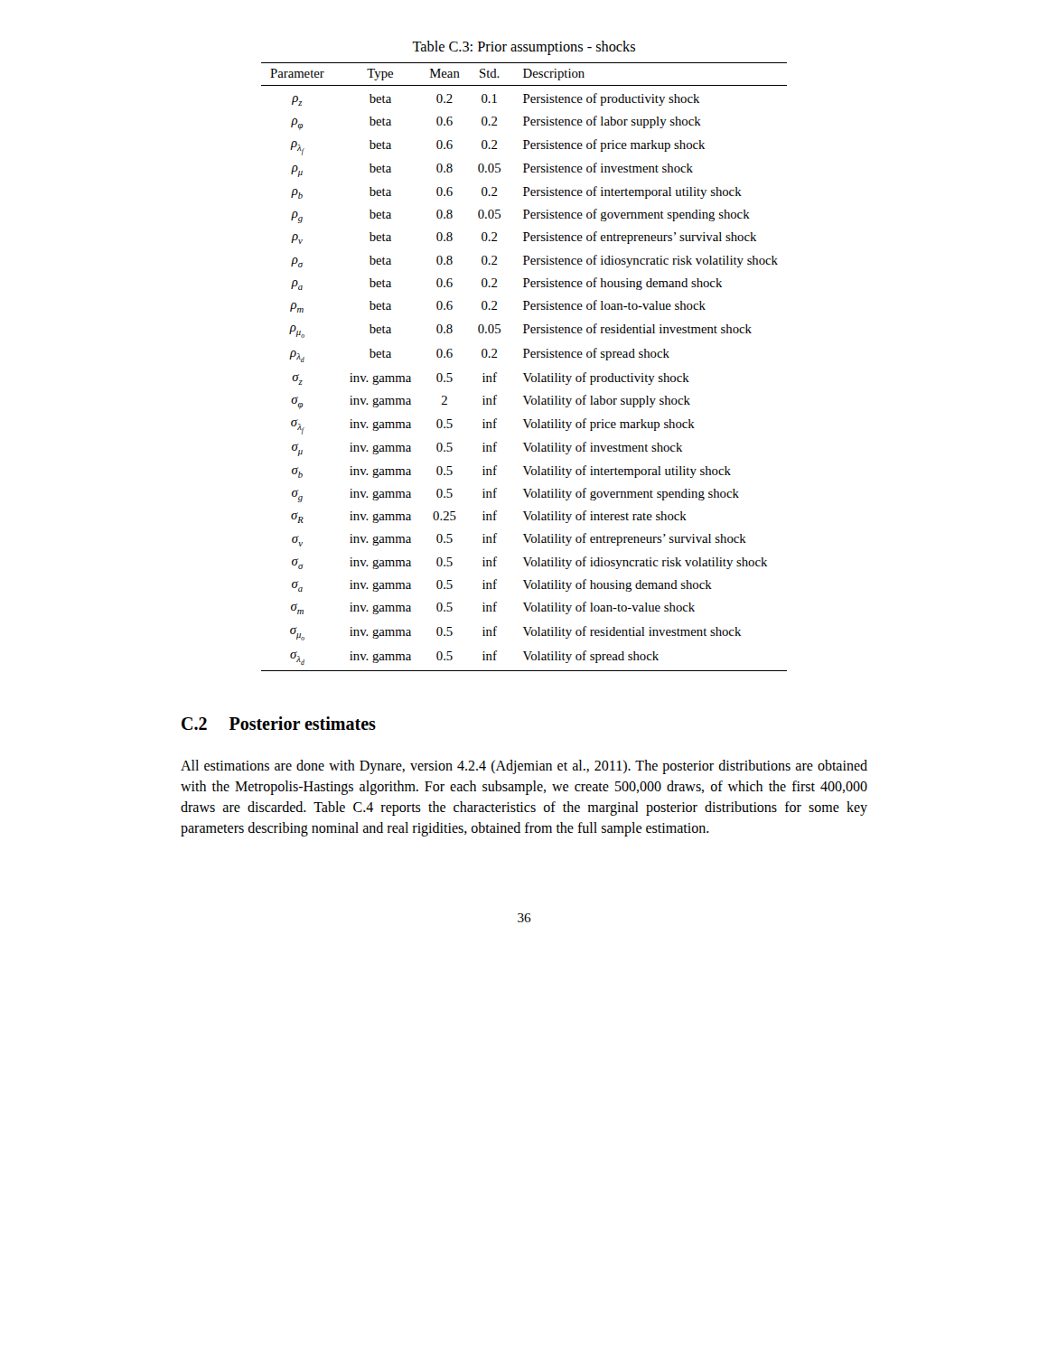Table C.3: Prior assumptions - shocks
| Parameter | Type | Mean | Std. | Description |
| --- | --- | --- | --- | --- |
| ρ z | beta | 0.2 | 0.1 | Persistence of productivity shock |
| ρ φ | beta | 0.6 | 0.2 | Persistence of labor supply shock |
| ρ λ f | beta | 0.6 | 0.2 | Persistence of price markup shock |
| ρ μ | beta | 0.8 | 0.05 | Persistence of investment shock |
| ρ b | beta | 0.6 | 0.2 | Persistence of intertemporal utility shock |
| ρ g | beta | 0.8 | 0.05 | Persistence of government spending shock |
| ρ ν | beta | 0.8 | 0.2 | Persistence of entrepreneurs’ survival shock |
| ρ σ | beta | 0.8 | 0.2 | Persistence of idiosyncratic risk volatility shock |
| ρ a | beta | 0.6 | 0.2 | Persistence of housing demand shock |
| ρ m | beta | 0.6 | 0.2 | Persistence of loan-to-value shock |
| ρ μ o | beta | 0.8 | 0.05 | Persistence of residential investment shock |
| ρ λ d | beta | 0.6 | 0.2 | Persistence of spread shock |
| σ z | inv. gamma | 0.5 | inf | Volatility of productivity shock |
| σ φ | inv. gamma | 2 | inf | Volatility of labor supply shock |
| σ λ f | inv. gamma | 0.5 | inf | Volatility of price markup shock |
| σ μ | inv. gamma | 0.5 | inf | Volatility of investment shock |
| σ b | inv. gamma | 0.5 | inf | Volatility of intertemporal utility shock |
| σ g | inv. gamma | 0.5 | inf | Volatility of government spending shock |
| σ R | inv. gamma | 0.25 | inf | Volatility of interest rate shock |
| σ ν | inv. gamma | 0.5 | inf | Volatility of entrepreneurs’ survival shock |
| σ σ | inv. gamma | 0.5 | inf | Volatility of idiosyncratic risk volatility shock |
| σ a | inv. gamma | 0.5 | inf | Volatility of housing demand shock |
| σ m | inv. gamma | 0.5 | inf | Volatility of loan-to-value shock |
| σ μ o | inv. gamma | 0.5 | inf | Volatility of residential investment shock |
| σ λ d | inv. gamma | 0.5 | inf | Volatility of spread shock |
C.2 Posterior estimates
All estimations are done with Dynare, version 4.2.4 (Adjemian et al., 2011). The posterior distributions are obtained with the Metropolis-Hastings algorithm. For each subsample, we create 500,000 draws, of which the first 400,000 draws are discarded. Table C.4 reports the characteristics of the marginal posterior distributions for some key parameters describing nominal and real rigidities, obtained from the full sample estimation.
36